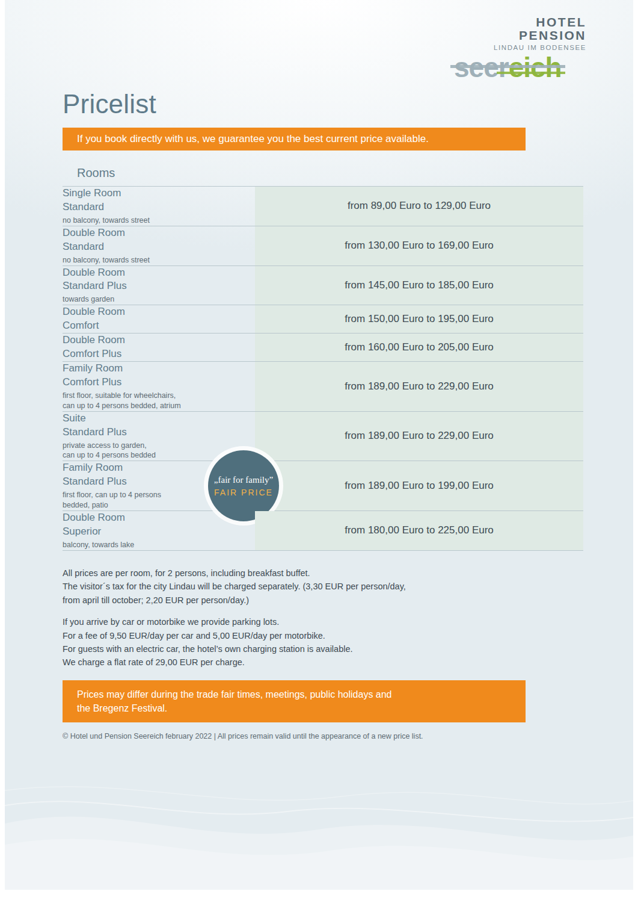HOTEL
PENSION
LINDAU IM BODENSEE
seereich
Pricelist
If you book directly with us, we guarantee you the best current price available.
Rooms
| Single Room Standard no balcony, towards street | from 89,00 Euro to 129,00 Euro |
| Double Room Standard no balcony, towards street | from 130,00 Euro to 169,00 Euro |
| Double Room Standard Plus towards garden | from 145,00 Euro to 185,00 Euro |
| Double Room Comfort | from 150,00 Euro to 195,00 Euro |
| Double Room Comfort Plus | from 160,00 Euro to 205,00 Euro |
| Family Room Comfort Plus first floor, suitable for wheelchairs, can up to 4 persons bedded, atrium | from 189,00 Euro to 229,00 Euro |
| Suite Standard Plus private access to garden, can up to 4 persons bedded | from 189,00 Euro to 229,00 Euro |
| Family Room Standard Plus first floor, can up to 4 persons bedded, patio | „fair for family” FAIR PRICE from 189,00 Euro to 199,00 Euro |
| Double Room Superior balcony, towards lake | from 180,00 Euro to 225,00 Euro |
All prices are per room, for 2 persons, including breakfast buffet.
The visitor´s tax for the city Lindau will be charged separately. (3,30 EUR per person/day,
from april till october; 2,20 EUR per person/day.)
If you arrive by car or motorbike we provide parking lots.
For a fee of 9,50 EUR/day per car and 5,00 EUR/day per motorbike.
For guests with an electric car, the hotel’s own charging station is available.
We charge a flat rate of 29,00 EUR per charge.
Prices may differ during the trade fair times, meetings, public holidays and
the Bregenz Festival.
© Hotel und Pension Seereich february 2022 | All prices remain valid until the appearance of a new price list.